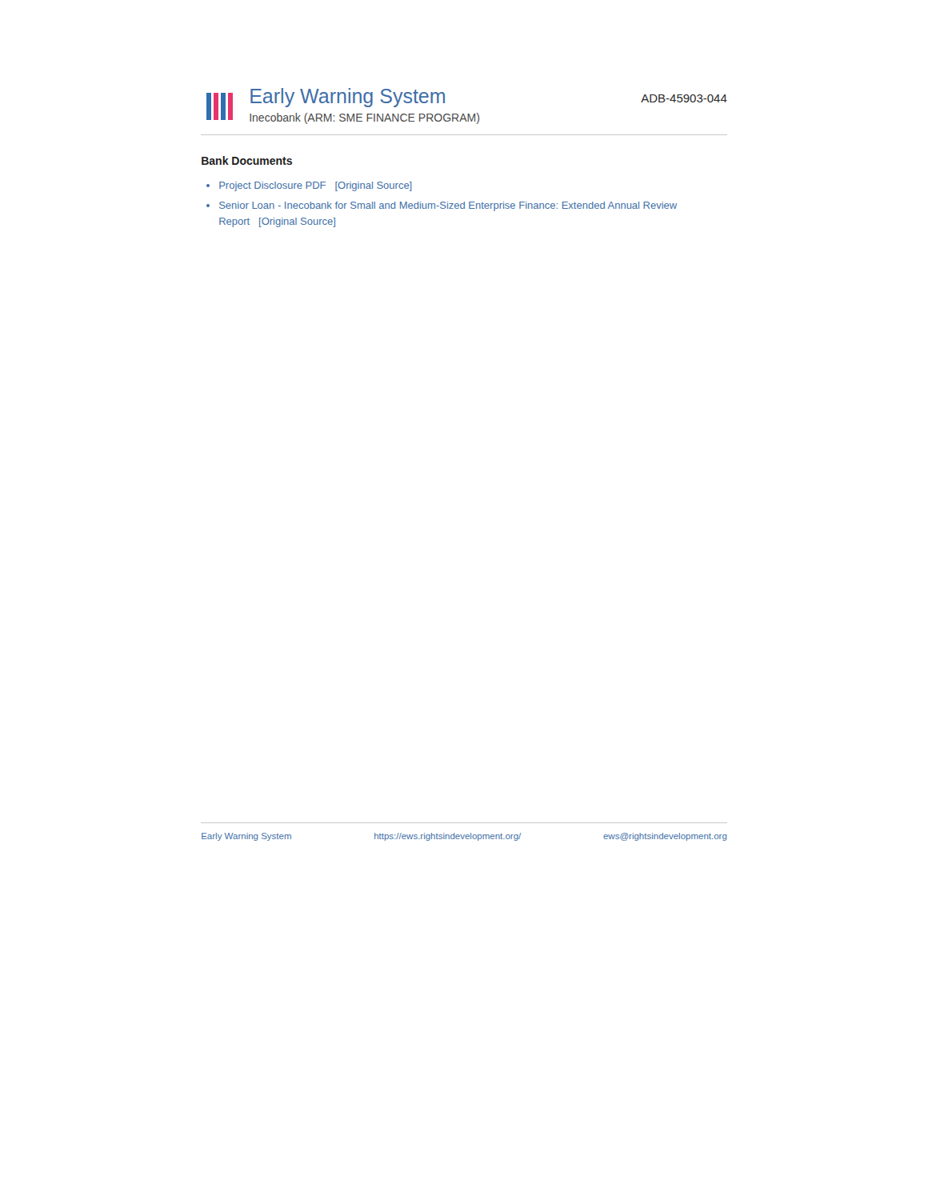Early Warning System
Inecobank (ARM: SME FINANCE PROGRAM)
ADB-45903-044
Bank Documents
Project Disclosure PDF [Original Source]
Senior Loan - Inecobank for Small and Medium-Sized Enterprise Finance: Extended Annual Review Report [Original Source]
Early Warning System
https://ews.rightsindevelopment.org/
ews@rightsindevelopment.org